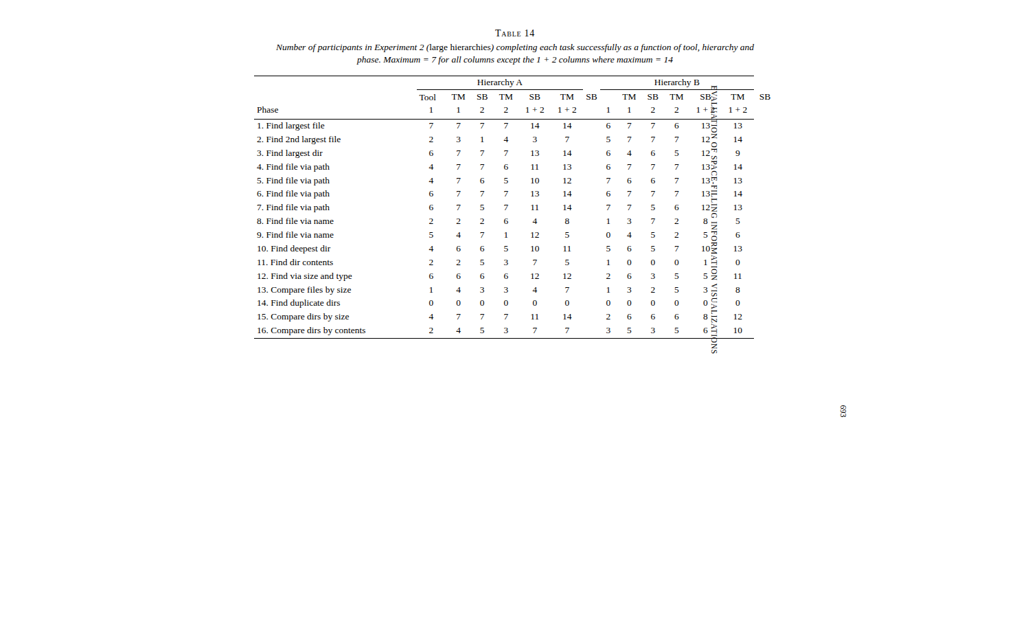Evaluation of space-filling information visualizations
693
Table 14
Number of participants in Experiment 2 (large hierarchies) completing each task successfully as a function of tool, hierarchy and phase. Maximum = 7 for all columns except the 1 + 2 columns where maximum = 14
| | Hierarchy A | | Hierarchy B |
| --- | --- | --- | --- |
| Tool | TM | SB | TM | SB | TM | SB | | TM | SB | TM | SB | TM | SB |
| Phase | 1 | 1 | 2 | 2 | 1 + 2 | 1 + 2 | | 1 | 1 | 2 | 2 | 1 + 2 | 1 + 2 |
| 1. Find largest file | 7 | 7 | 7 | 7 | 14 | 14 | | 6 | 7 | 7 | 6 | 13 | 13 |
| 2. Find 2nd largest file | 2 | 3 | 1 | 4 | 3 | 7 | | 5 | 7 | 7 | 7 | 12 | 14 |
| 3. Find largest dir | 6 | 7 | 7 | 7 | 13 | 14 | | 6 | 4 | 6 | 5 | 12 | 9 |
| 4. Find file via path | 4 | 7 | 7 | 6 | 11 | 13 | | 6 | 7 | 7 | 7 | 13 | 14 |
| 5. Find file via path | 4 | 7 | 6 | 5 | 10 | 12 | | 7 | 6 | 6 | 7 | 13 | 13 |
| 6. Find file via path | 6 | 7 | 7 | 7 | 13 | 14 | | 6 | 7 | 7 | 7 | 13 | 14 |
| 7. Find file via path | 6 | 7 | 5 | 7 | 11 | 14 | | 7 | 7 | 5 | 6 | 12 | 13 |
| 8. Find file via name | 2 | 2 | 2 | 6 | 4 | 8 | | 1 | 3 | 7 | 2 | 8 | 5 |
| 9. Find file via name | 5 | 4 | 7 | 1 | 12 | 5 | | 0 | 4 | 5 | 2 | 5 | 6 |
| 10. Find deepest dir | 4 | 6 | 6 | 5 | 10 | 11 | | 5 | 6 | 5 | 7 | 10 | 13 |
| 11. Find dir contents | 2 | 2 | 5 | 3 | 7 | 5 | | 1 | 0 | 0 | 0 | 1 | 0 |
| 12. Find via size and type | 6 | 6 | 6 | 6 | 12 | 12 | | 2 | 6 | 3 | 5 | 5 | 11 |
| 13. Compare files by size | 1 | 4 | 3 | 3 | 4 | 7 | | 1 | 3 | 2 | 5 | 3 | 8 |
| 14. Find duplicate dirs | 0 | 0 | 0 | 0 | 0 | 0 | | 0 | 0 | 0 | 0 | 0 | 0 |
| 15. Compare dirs by size | 4 | 7 | 7 | 7 | 11 | 14 | | 2 | 6 | 6 | 6 | 8 | 12 |
| 16. Compare dirs by contents | 2 | 4 | 5 | 3 | 7 | 7 | | 3 | 5 | 3 | 5 | 6 | 10 |